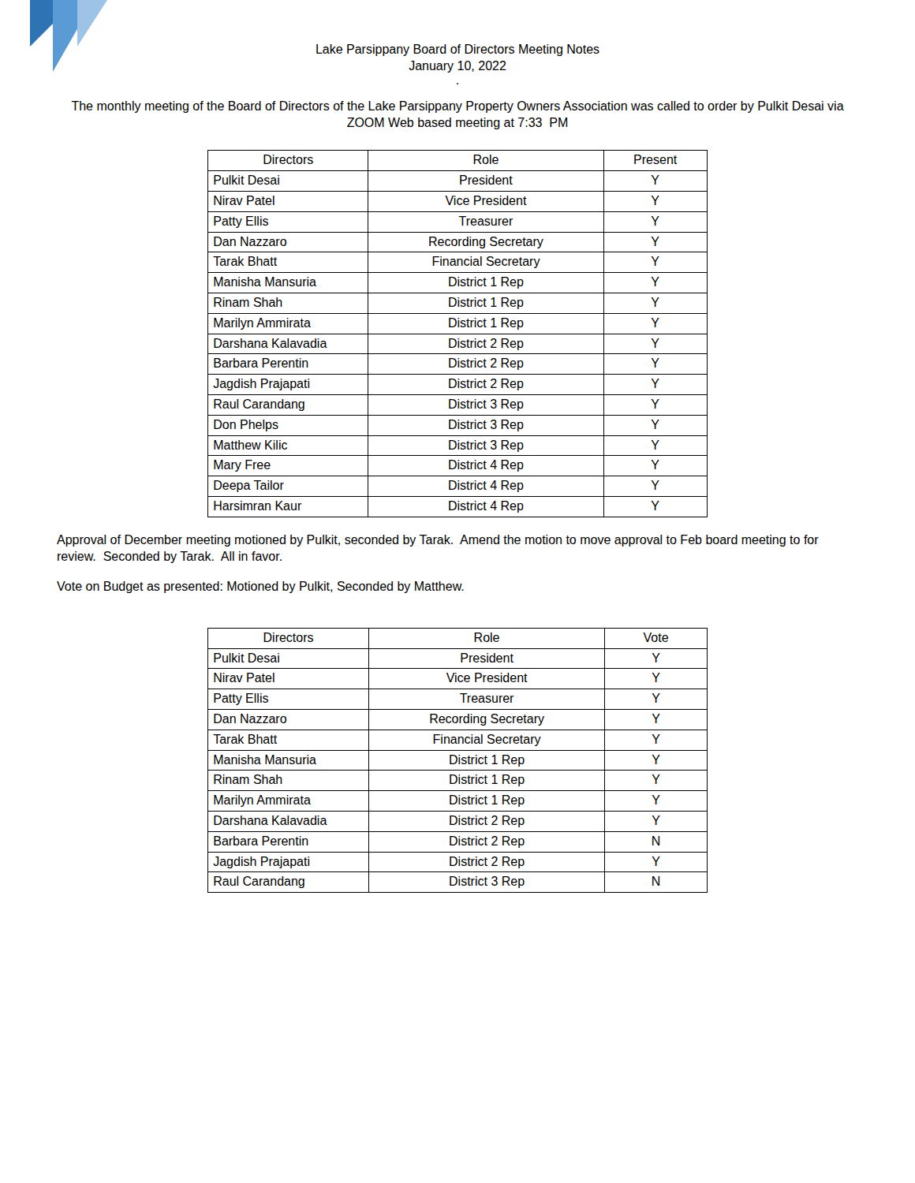Lake Parsippany Board of Directors Meeting Notes
January 10, 2022
.
The monthly meeting of the Board of Directors of the Lake Parsippany Property Owners Association was called to order by Pulkit Desai via ZOOM Web based meeting at 7:33 PM
| Directors | Role | Present |
| --- | --- | --- |
| Pulkit Desai | President | Y |
| Nirav Patel | Vice President | Y |
| Patty Ellis | Treasurer | Y |
| Dan Nazzaro | Recording Secretary | Y |
| Tarak Bhatt | Financial Secretary | Y |
| Manisha Mansuria | District 1 Rep | Y |
| Rinam Shah | District 1 Rep | Y |
| Marilyn Ammirata | District 1 Rep | Y |
| Darshana Kalavadia | District 2 Rep | Y |
| Barbara Perentin | District 2 Rep | Y |
| Jagdish Prajapati | District 2 Rep | Y |
| Raul Carandang | District 3 Rep | Y |
| Don Phelps | District 3 Rep | Y |
| Matthew Kilic | District 3 Rep | Y |
| Mary Free | District 4 Rep | Y |
| Deepa Tailor | District 4 Rep | Y |
| Harsimran Kaur | District 4 Rep | Y |
Approval of December meeting motioned by Pulkit, seconded by Tarak. Amend the motion to move approval to Feb board meeting to for review. Seconded by Tarak. All in favor.
Vote on Budget as presented: Motioned by Pulkit, Seconded by Matthew.
| Directors | Role | Vote |
| --- | --- | --- |
| Pulkit Desai | President | Y |
| Nirav Patel | Vice President | Y |
| Patty Ellis | Treasurer | Y |
| Dan Nazzaro | Recording Secretary | Y |
| Tarak Bhatt | Financial Secretary | Y |
| Manisha Mansuria | District 1 Rep | Y |
| Rinam Shah | District 1 Rep | Y |
| Marilyn Ammirata | District 1 Rep | Y |
| Darshana Kalavadia | District 2 Rep | Y |
| Barbara Perentin | District 2 Rep | N |
| Jagdish Prajapati | District 2 Rep | Y |
| Raul Carandang | District 3 Rep | N |